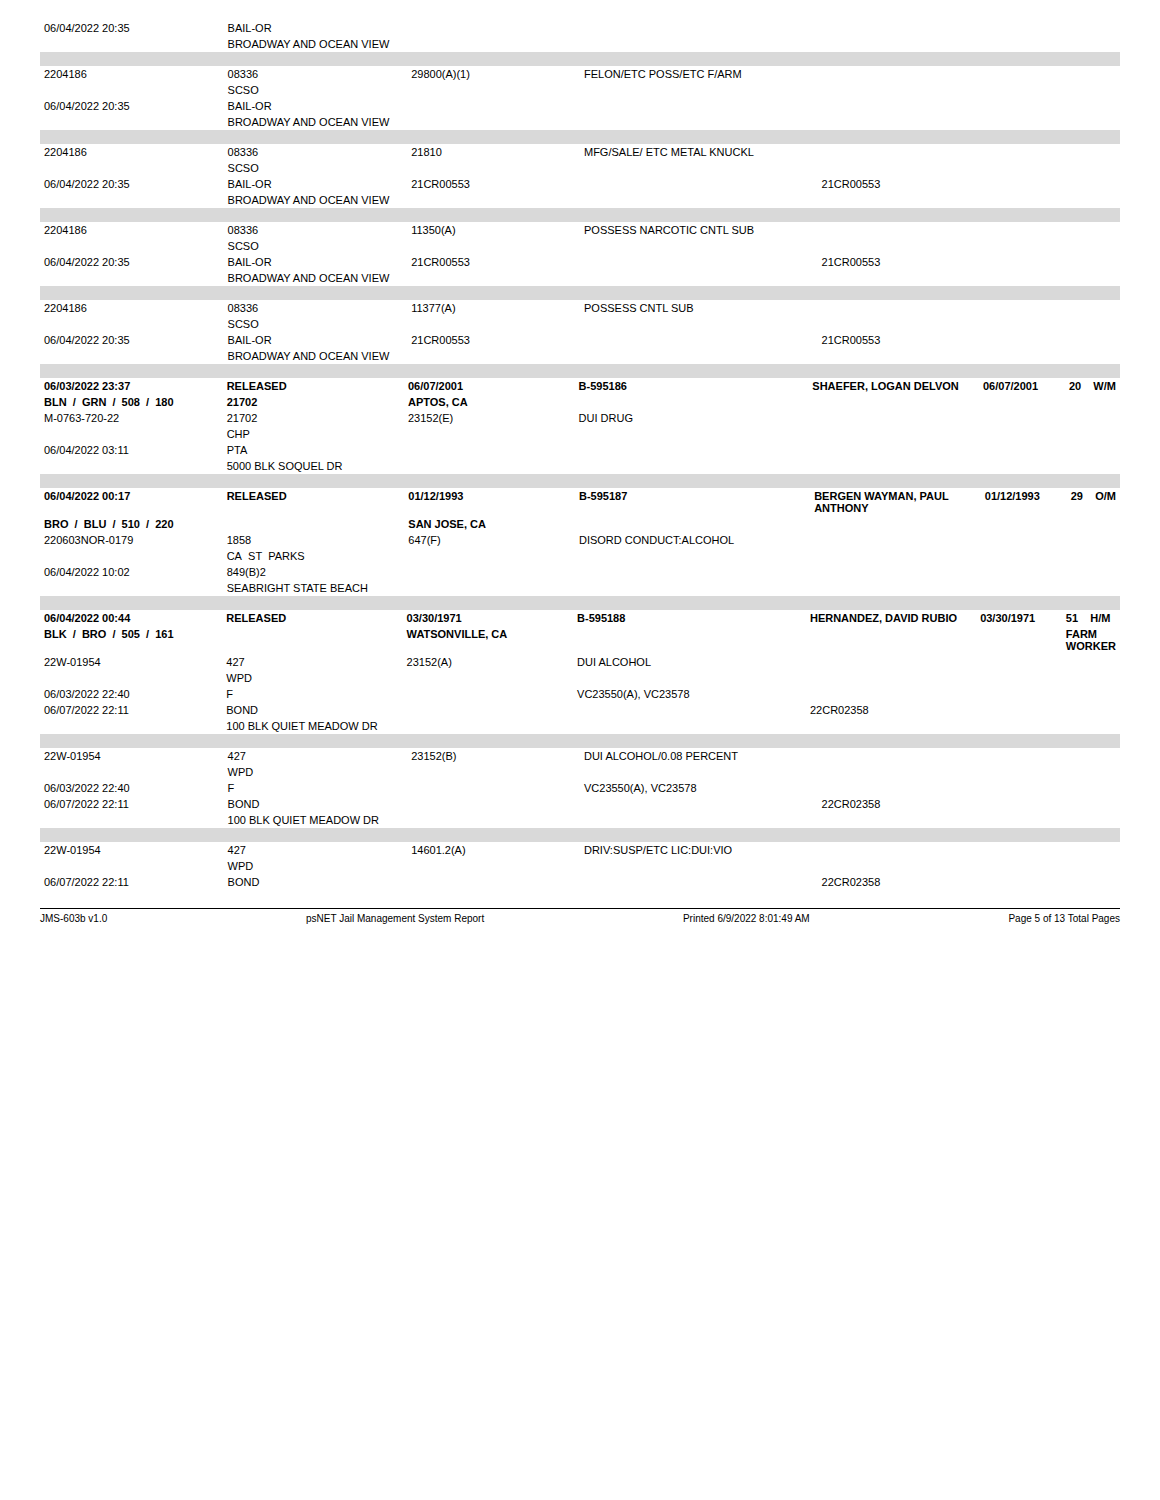| 06/04/2022 20:35 | BAIL-OR | | | | | |
| | BROADWAY AND OCEAN VIEW |
| 2204186 | 08336 | 29800(A)(1) | FELON/ETC POSS/ETC F/ARM | | | |
| | SCSO | |
| 06/04/2022 20:35 | BAIL-OR | |
| | BROADWAY AND OCEAN VIEW |
| 2204186 | 08336 | 21810 | MFG/SALE/ ETC METAL KNUCKL | | | |
| | SCSO | |
| 06/04/2022 20:35 | BAIL-OR | 21CR00553 | | 21CR00553 | | |
| | BROADWAY AND OCEAN VIEW |
| 2204186 | 08336 | 11350(A) | POSSESS NARCOTIC CNTL SUB | | | |
| | SCSO | |
| 06/04/2022 20:35 | BAIL-OR | 21CR00553 | | 21CR00553 | | |
| | BROADWAY AND OCEAN VIEW |
| 2204186 | 08336 | 11377(A) | POSSESS CNTL SUB | | | |
| | SCSO | |
| 06/04/2022 20:35 | BAIL-OR | 21CR00553 | | 21CR00553 | | |
| | BROADWAY AND OCEAN VIEW |
| 06/03/2022 23:37 | RELEASED | 06/07/2001 | B-595186 | SHAEFER, LOGAN DELVON | 06/07/2001 | 20 W/M |
| BLN / GRN / 508 / 180 | 21702 | APTOS, CA | |
| M-0763-720-22 | 21702 | 23152(E) | DUI DRUG | |
| | CHP | |
| 06/04/2022 03:11 | PTA | |
| | 5000 BLK SOQUEL DR |
| 06/04/2022 00:17 | RELEASED | 01/12/1993 | B-595187 | BERGEN WAYMAN, PAUL ANTHONY | 01/12/1993 | 29 O/M |
| BRO / BLU / 510 / 220 | | SAN JOSE, CA | |
| 220603NOR-0179 | 1858 | 647(F) | DISORD CONDUCT:ALCOHOL | |
| | CA ST PARKS | |
| 06/04/2022 10:02 | 849(B)2 | |
| | SEABRIGHT STATE BEACH |
| 06/04/2022 00:44 | RELEASED | 03/30/1971 | B-595188 | HERNANDEZ, DAVID RUBIO | 03/30/1971 | 51 H/M |
| BLK / BRO / 505 / 161 | | WATSONVILLE, CA | | FARM WORKER |
| 22W-01954 | 427 | 23152(A) | DUI ALCOHOL | |
| | WPD | |
| 06/03/2022 22:40 | F | | VC23550(A), VC23578 | |
| 06/07/2022 22:11 | BOND | | | 22CR02358 | |
| | 100 BLK QUIET MEADOW DR |
| 22W-01954 | 427 | 23152(B) | DUI ALCOHOL/0.08 PERCENT | | | |
| | WPD | |
| 06/03/2022 22:40 | F | | VC23550(A), VC23578 | |
| 06/07/2022 22:11 | BOND | | | 22CR02358 | |
| | 100 BLK QUIET MEADOW DR |
| 22W-01954 | 427 | 14601.2(A) | DRIV:SUSP/ETC LIC:DUI:VIO | | | |
| | WPD | |
| 06/07/2022 22:11 | BOND | | | 22CR02358 | |
JMS-603b v1.0 psNET Jail Management System Report Printed 6/9/2022 8:01:49 AM Page 5 of 13 Total Pages